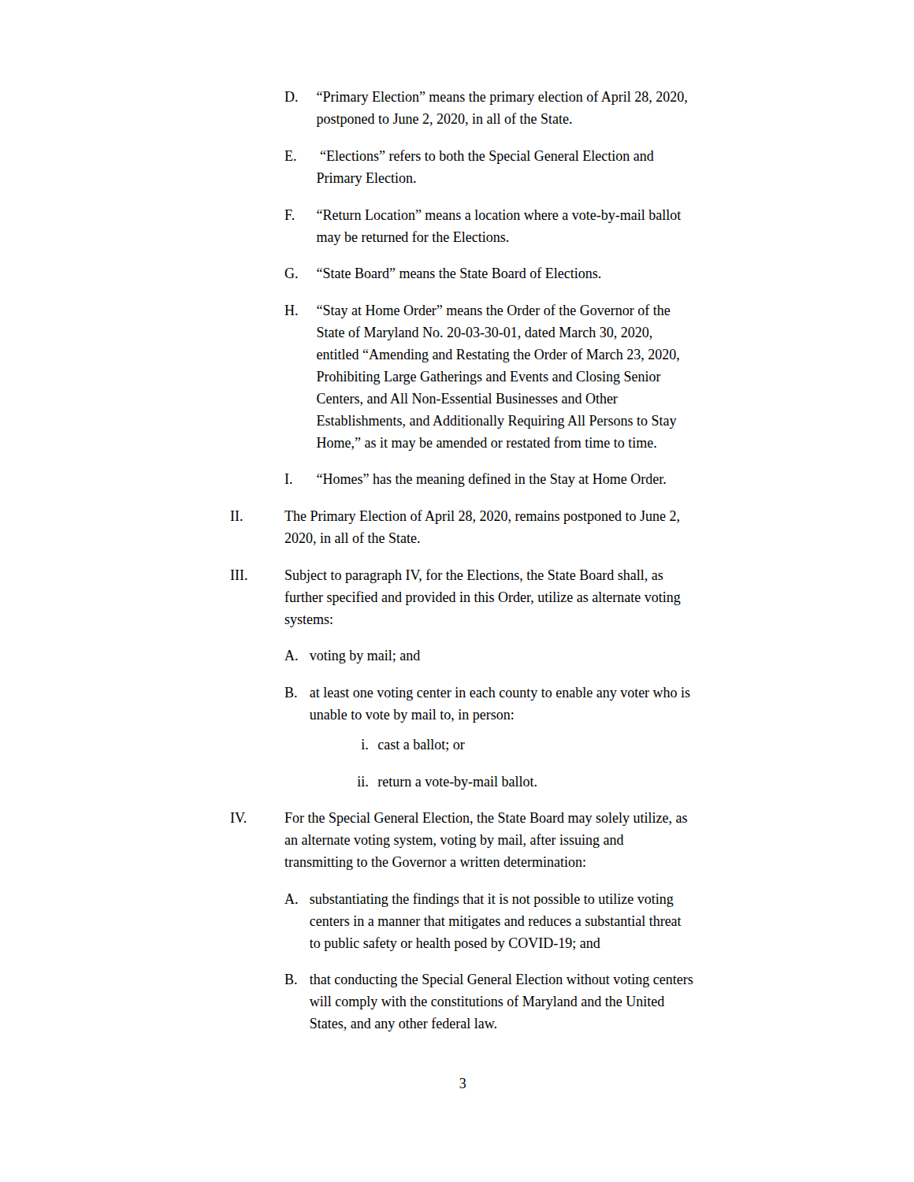D.
“Primary Election” means the primary election of April 28, 2020, postponed to June 2, 2020, in all of the State.
E.
“Elections” refers to both the Special General Election and Primary Election.
F.
“Return Location” means a location where a vote-by-mail ballot may be returned for the Elections.
G.
“State Board” means the State Board of Elections.
H.
“Stay at Home Order” means the Order of the Governor of the State of Maryland No. 20-03-30-01, dated March 30, 2020, entitled “Amending and Restating the Order of March 23, 2020, Prohibiting Large Gatherings and Events and Closing Senior Centers, and All Non-Essential Businesses and Other Establishments, and Additionally Requiring All Persons to Stay Home,” as it may be amended or restated from time to time.
I.
“Homes” has the meaning defined in the Stay at Home Order.
II.
The Primary Election of April 28, 2020, remains postponed to June 2, 2020, in all of the State.
III.
Subject to paragraph IV, for the Elections, the State Board shall, as further specified and provided in this Order, utilize as alternate voting systems:
A.
voting by mail; and
B.
at least one voting center in each county to enable any voter who is unable to vote by mail to, in person:
i.
cast a ballot; or
ii.
return a vote-by-mail ballot.
IV.
For the Special General Election, the State Board may solely utilize, as an alternate voting system, voting by mail, after issuing and transmitting to the Governor a written determination:
A.
substantiating the findings that it is not possible to utilize voting centers in a manner that mitigates and reduces a substantial threat to public safety or health posed by COVID-19; and
B.
that conducting the Special General Election without voting centers will comply with the constitutions of Maryland and the United States, and any other federal law.
3